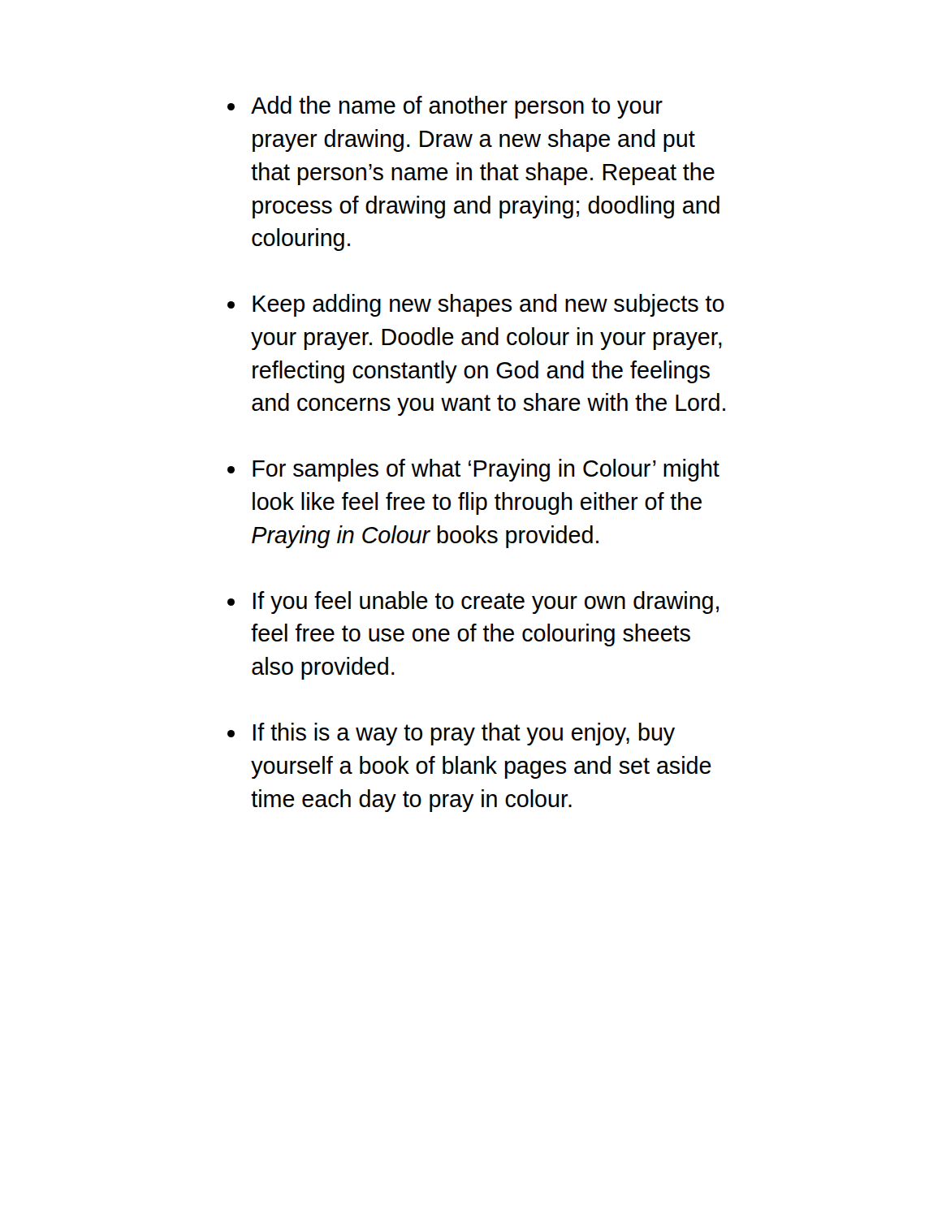Add the name of another person to your prayer drawing. Draw a new shape and put that person’s name in that shape. Repeat the process of drawing and praying; doodling and colouring.
Keep adding new shapes and new subjects to your prayer. Doodle and colour in your prayer, reflecting constantly on God and the feelings and concerns you want to share with the Lord.
For samples of what ‘Praying in Colour’ might look like feel free to flip through either of the Praying in Colour books provided.
If you feel unable to create your own drawing, feel free to use one of the colouring sheets also provided.
If this is a way to pray that you enjoy, buy yourself a book of blank pages and set aside time each day to pray in colour.